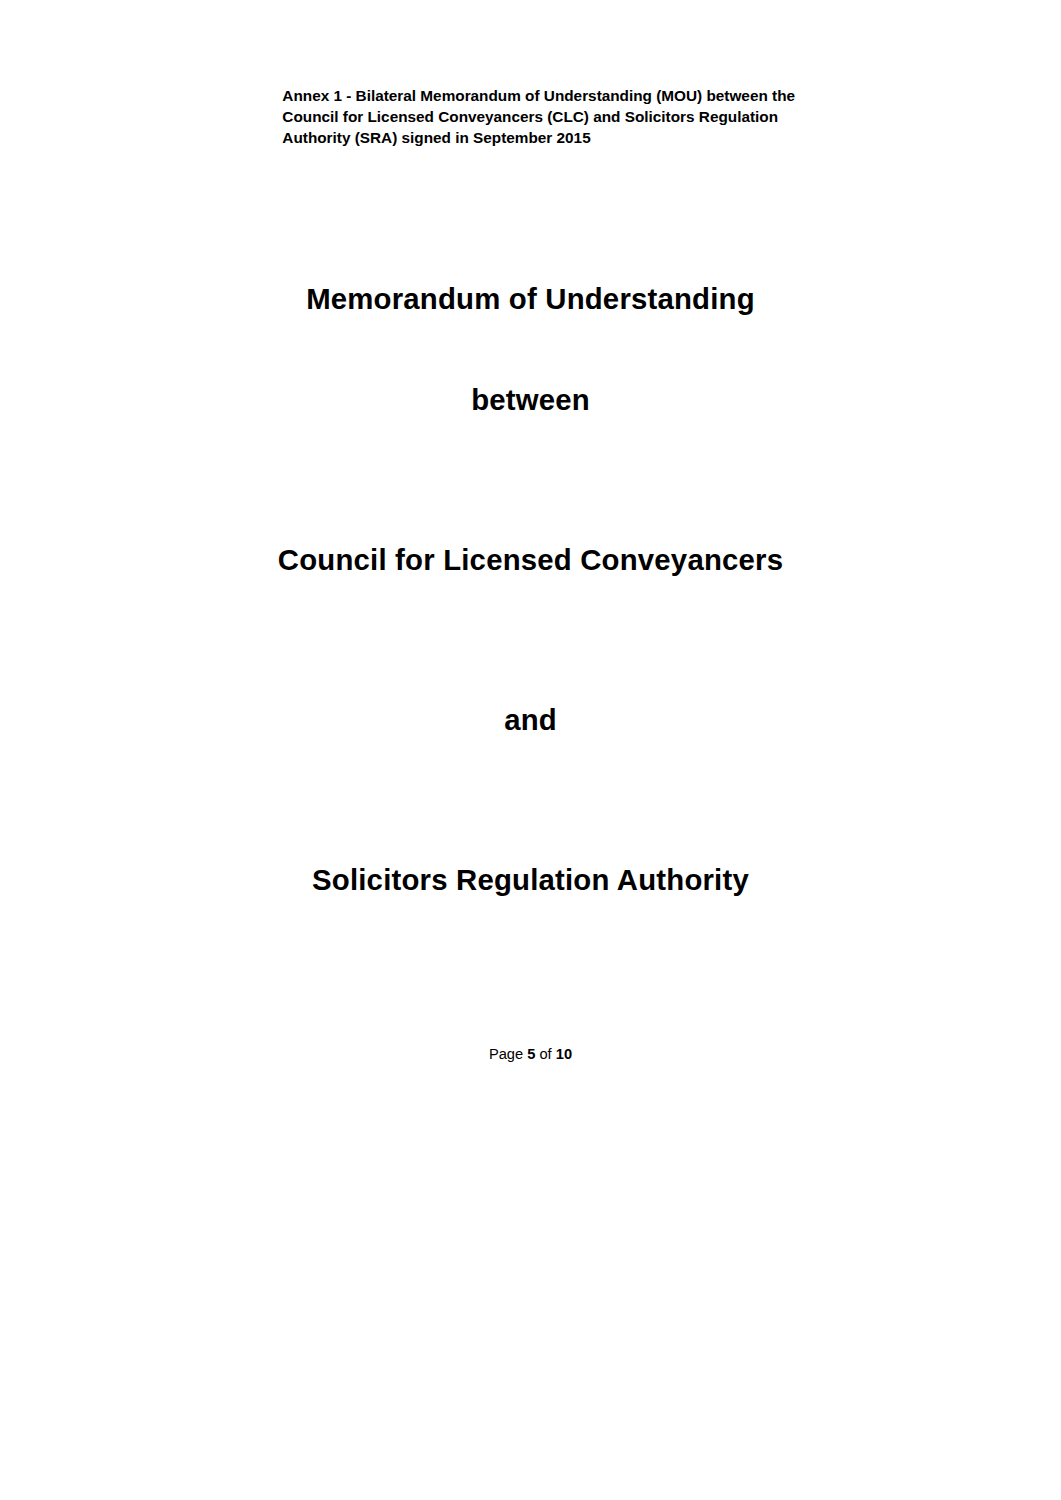Annex 1 - Bilateral Memorandum of Understanding (MOU) between the Council for Licensed Conveyancers (CLC) and Solicitors Regulation Authority (SRA) signed in September 2015
Memorandum of Understanding
between
Council for Licensed Conveyancers
and
Solicitors Regulation Authority
Page 5 of 10